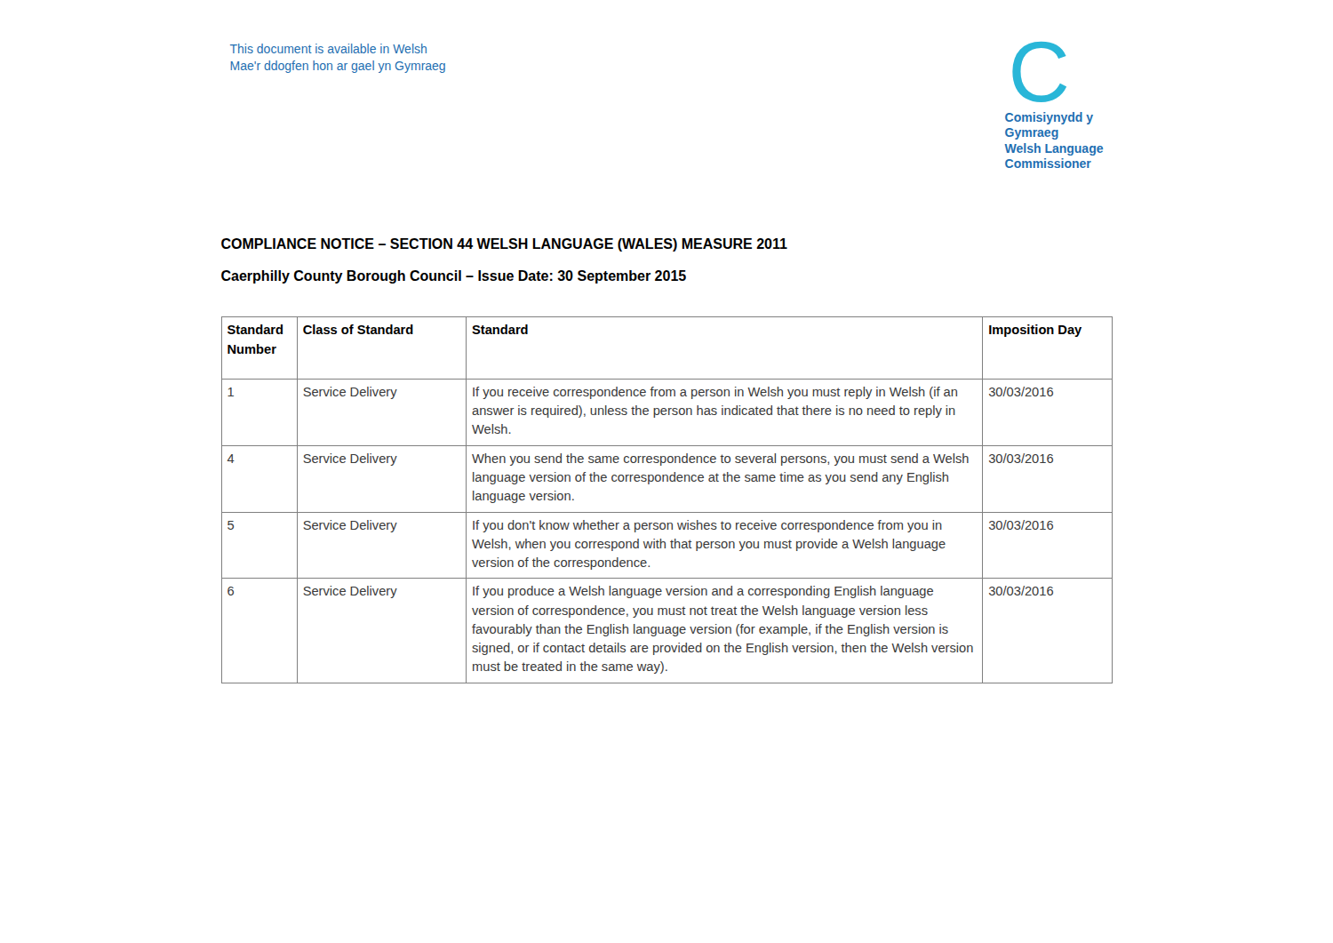This document is available in Welsh
Mae'r ddogfen hon ar gael yn Gymraeg
C
Comisiynydd y
Gymraeg
Welsh Language
Commissioner
COMPLIANCE NOTICE – SECTION 44 WELSH LANGUAGE (WALES) MEASURE 2011
Caerphilly County Borough Council – Issue Date: 30 September 2015
| Standard Number | Class of Standard | Standard | Imposition Day |
| --- | --- | --- | --- |
| 1 | Service Delivery | If you receive correspondence from a person in Welsh you must reply in Welsh (if an answer is required), unless the person has indicated that there is no need to reply in Welsh. | 30/03/2016 |
| 4 | Service Delivery | When you send the same correspondence to several persons, you must send a Welsh language version of the correspondence at the same time as you send any English language version. | 30/03/2016 |
| 5 | Service Delivery | If you don't know whether a person wishes to receive correspondence from you in Welsh, when you correspond with that person you must provide a Welsh language version of the correspondence. | 30/03/2016 |
| 6 | Service Delivery | If you produce a Welsh language version and a corresponding English language version of correspondence, you must not treat the Welsh language version less favourably than the English language version (for example, if the English version is signed, or if contact details are provided on the English version, then the Welsh version must be treated in the same way). | 30/03/2016 |